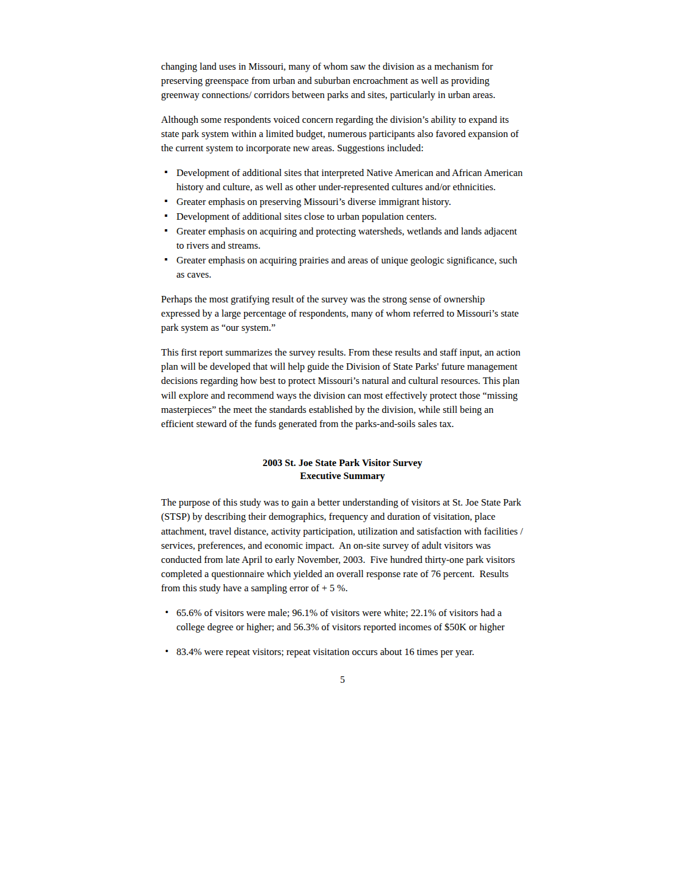changing land uses in Missouri, many of whom saw the division as a mechanism for preserving greenspace from urban and suburban encroachment as well as providing greenway connections/ corridors between parks and sites, particularly in urban areas.
Although some respondents voiced concern regarding the division’s ability to expand its state park system within a limited budget, numerous participants also favored expansion of the current system to incorporate new areas. Suggestions included:
Development of additional sites that interpreted Native American and African American history and culture, as well as other under-represented cultures and/or ethnicities.
Greater emphasis on preserving Missouri’s diverse immigrant history.
Development of additional sites close to urban population centers.
Greater emphasis on acquiring and protecting watersheds, wetlands and lands adjacent to rivers and streams.
Greater emphasis on acquiring prairies and areas of unique geologic significance, such as caves.
Perhaps the most gratifying result of the survey was the strong sense of ownership expressed by a large percentage of respondents, many of whom referred to Missouri’s state park system as “our system.”
This first report summarizes the survey results. From these results and staff input, an action plan will be developed that will help guide the Division of State Parks' future management decisions regarding how best to protect Missouri’s natural and cultural resources. This plan will explore and recommend ways the division can most effectively protect those “missing masterpieces” the meet the standards established by the division, while still being an efficient steward of the funds generated from the parks-and-soils sales tax.
2003 St. Joe State Park Visitor Survey
Executive Summary
The purpose of this study was to gain a better understanding of visitors at St. Joe State Park (STSP) by describing their demographics, frequency and duration of visitation, place attachment, travel distance, activity participation, utilization and satisfaction with facilities / services, preferences, and economic impact. An on-site survey of adult visitors was conducted from late April to early November, 2003. Five hundred thirty-one park visitors completed a questionnaire which yielded an overall response rate of 76 percent. Results from this study have a sampling error of + 5 %.
65.6% of visitors were male; 96.1% of visitors were white; 22.1% of visitors had a college degree or higher; and 56.3% of visitors reported incomes of $50K or higher
83.4% were repeat visitors; repeat visitation occurs about 16 times per year.
5